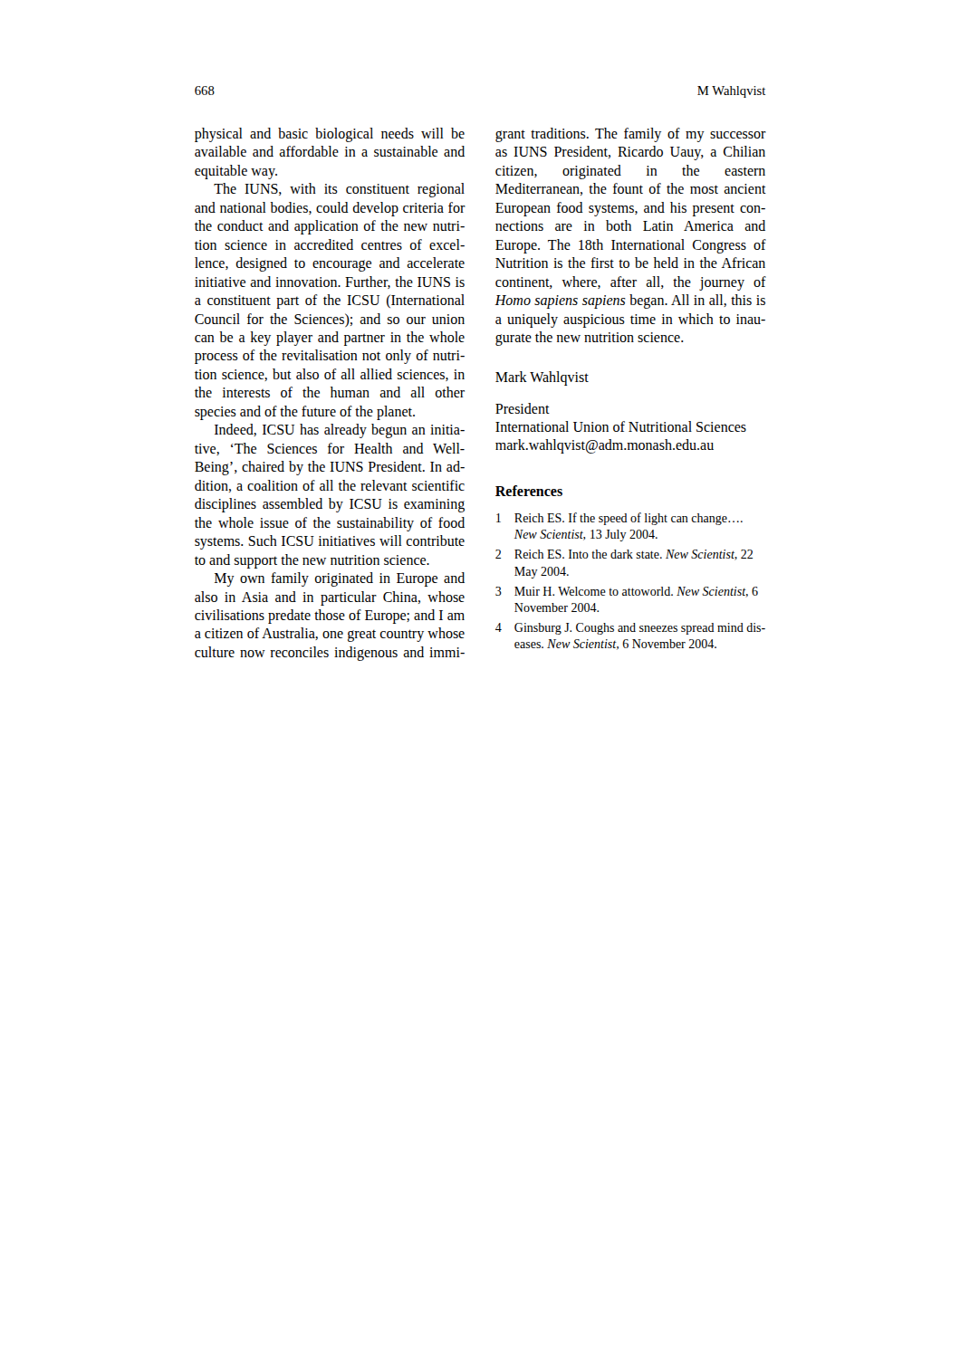668 M Wahlqvist
physical and basic biological needs will be available and affordable in a sustainable and equitable way.
The IUNS, with its constituent regional and national bodies, could develop criteria for the conduct and application of the new nutrition science in accredited centres of excellence, designed to encourage and accelerate initiative and innovation. Further, the IUNS is a constituent part of the ICSU (International Council for the Sciences); and so our union can be a key player and partner in the whole process of the revitalisation not only of nutrition science, but also of all allied sciences, in the interests of the human and all other species and of the future of the planet.
Indeed, ICSU has already begun an initiative, ‘The Sciences for Health and Well-Being’, chaired by the IUNS President. In addition, a coalition of all the relevant scientific disciplines assembled by ICSU is examining the whole issue of the sustainability of food systems. Such ICSU initiatives will contribute to and support the new nutrition science.
My own family originated in Europe and also in Asia and in particular China, whose civilisations predate those of Europe; and I am a citizen of Australia, one great country whose culture now reconciles indigenous and immigrant traditions. The family of my successor as IUNS President, Ricardo Uauy, a Chilian citizen, originated in the eastern Mediterranean, the fount of the most ancient European food systems, and his present connections are in both Latin America and Europe. The 18th International Congress of Nutrition is the first to be held in the African continent, where, after all, the journey of Homo sapiens sapiens began. All in all, this is a uniquely auspicious time in which to inaugurate the new nutrition science.
Mark Wahlqvist
President
International Union of Nutritional Sciences
mark.wahlqvist@adm.monash.edu.au
References
1 Reich ES. If the speed of light can change…. New Scientist, 13 July 2004.
2 Reich ES. Into the dark state. New Scientist, 22 May 2004.
3 Muir H. Welcome to attoworld. New Scientist, 6 November 2004.
4 Ginsburg J. Coughs and sneezes spread mind diseases. New Scientist, 6 November 2004.